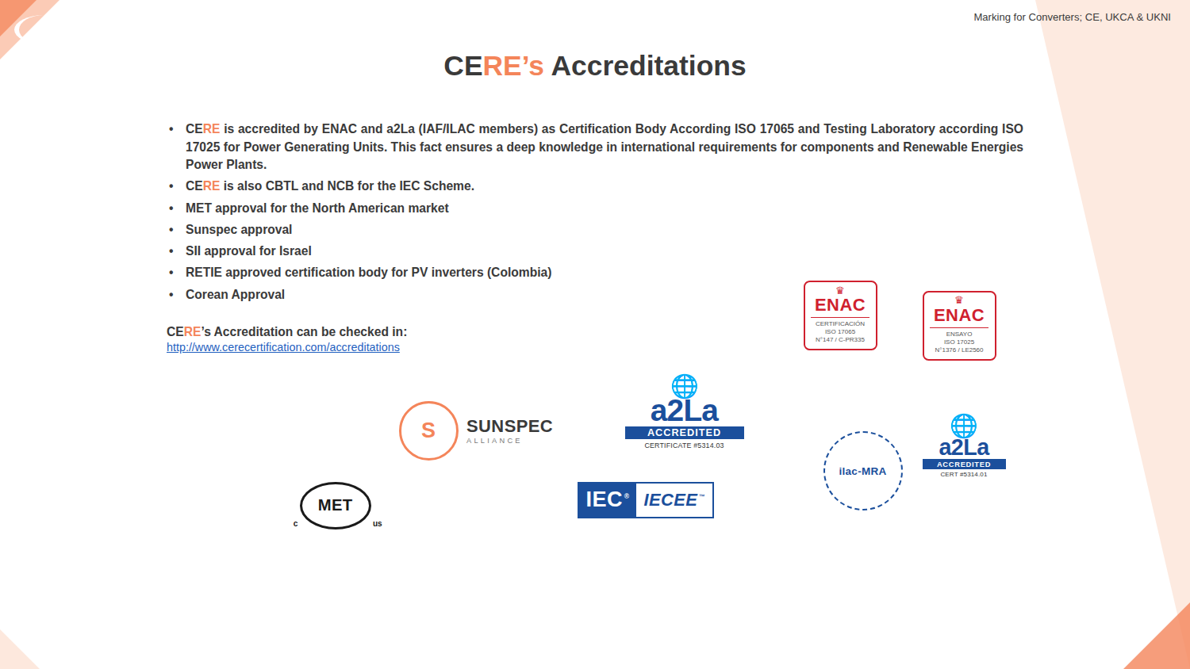cere
Marking for Converters; CE, UKCA & UKNI
CE RE’s Accreditations
CE RE is accredited by ENAC and a2La (IAF/ILAC members) as Certification Body According ISO 17065 and Testing Laboratory according ISO 17025 for Power Generating Units. This fact ensures a deep knowledge in international requirements for components and Renewable Energies Power Plants.
CE RE is also CBTL and NCB for the IEC Scheme.
MET approval for the North American market
Sunspec approval
SII approval for Israel
RETIE approved certification body for PV inverters (Colombia)
Corean Approval
CE RE’s Accreditation can be checked in: http://www.cerecertification.com/accreditations
♛
ENAC
CERTIFICACIÓN
ISO 17065
N°147 / C-PR335
♛
ENAC
ENSAYO
ISO 17025
N°1376 / LE2560
🌐
a2La
ACCREDITED
CERTIFICATE #5314.03
🌐
a2La
ACCREDITED
CERT #5314.01
ilac-MRA
S
SUNSPEC
ALLIANCE
c
MET
us
IEC®
IECEE™